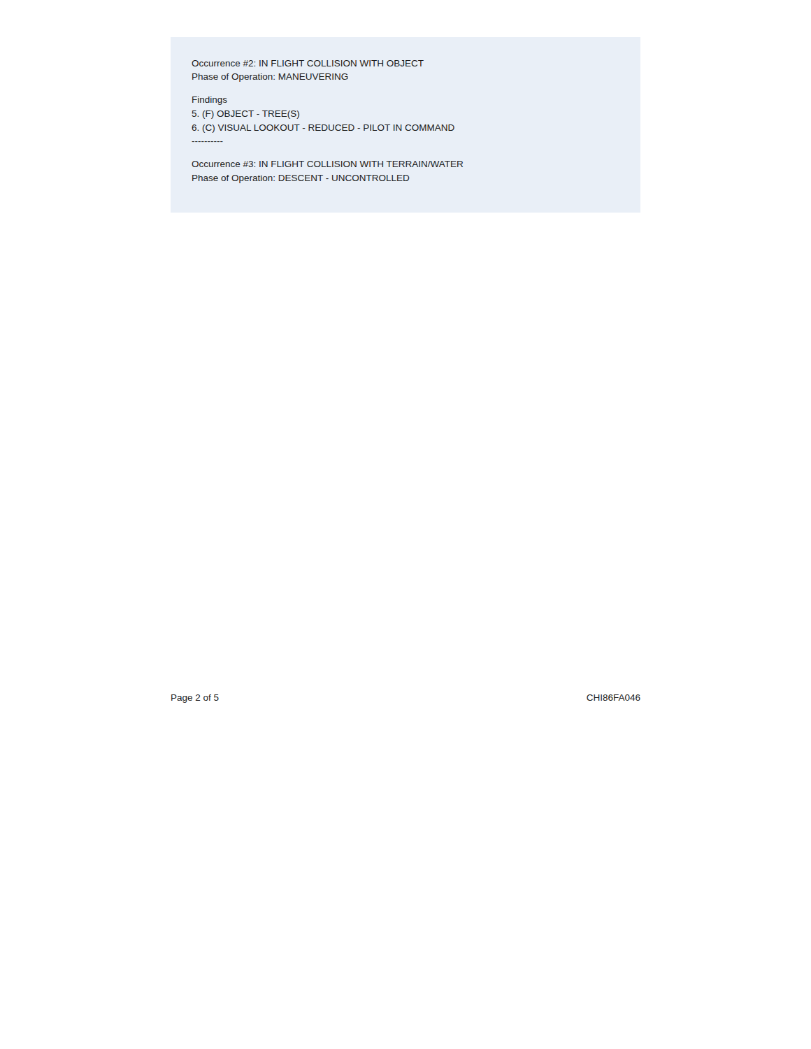Occurrence #2: IN FLIGHT COLLISION WITH OBJECT
Phase of Operation: MANEUVERING
Findings
5. (F) OBJECT - TREE(S)
6. (C) VISUAL LOOKOUT - REDUCED - PILOT IN COMMAND
----------
Occurrence #3: IN FLIGHT COLLISION WITH TERRAIN/WATER
Phase of Operation: DESCENT - UNCONTROLLED
Page 2 of 5 CHI86FA046